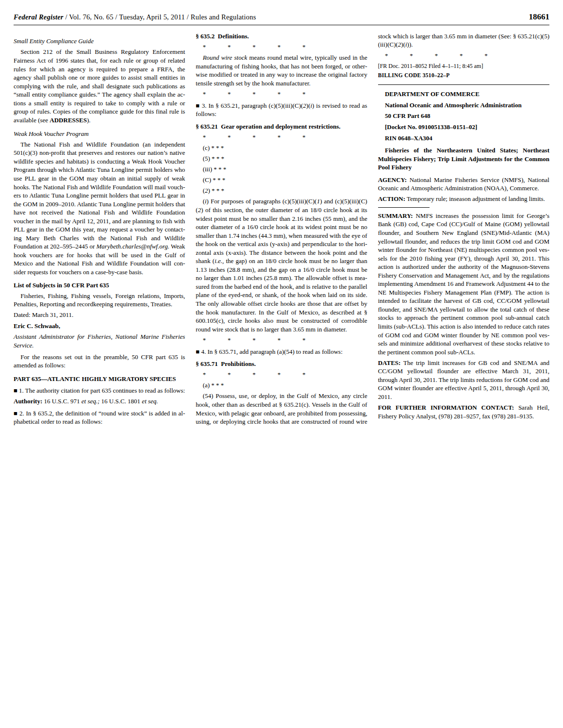Federal Register / Vol. 76, No. 65 / Tuesday, April 5, 2011 / Rules and Regulations
18661
Small Entity Compliance Guide
Section 212 of the Small Business Regulatory Enforcement Fairness Act of 1996 states that, for each rule or group of related rules for which an agency is required to prepare a FRFA, the agency shall publish one or more guides to assist small entities in complying with the rule, and shall designate such publications as “small entity compliance guides.” The agency shall explain the actions a small entity is required to take to comply with a rule or group of rules. Copies of the compliance guide for this final rule is available (see ADDRESSES).
Weak Hook Voucher Program
The National Fish and Wildlife Foundation (an independent 501(c)(3) non-profit that preserves and restores our nation’s native wildlife species and habitats) is conducting a Weak Hook Voucher Program through which Atlantic Tuna Longline permit holders who use PLL gear in the GOM may obtain an initial supply of weak hooks. The National Fish and Wildlife Foundation will mail vouchers to Atlantic Tuna Longline permit holders that used PLL gear in the GOM in 2009–2010. Atlantic Tuna Longline permit holders that have not received the National Fish and Wildlife Foundation voucher in the mail by April 12, 2011, and are planning to fish with PLL gear in the GOM this year, may request a voucher by contacting Mary Beth Charles with the National Fish and Wildlife Foundation at 202–595–2445 or Marybeth.charles@nfwf.org. Weak hook vouchers are for hooks that will be used in the Gulf of Mexico and the National Fish and Wildlife Foundation will consider requests for vouchers on a case-by-case basis.
List of Subjects in 50 CFR Part 635
Fisheries, Fishing, Fishing vessels, Foreign relations, Imports, Penalties, Reporting and recordkeeping requirements, Treaties.
Dated: March 31, 2011.
Eric C. Schwaab,
Assistant Administrator for Fisheries, National Marine Fisheries Service.
For the reasons set out in the preamble, 50 CFR part 635 is amended as follows:
PART 635—ATLANTIC HIGHLY MIGRATORY SPECIES
1. The authority citation for part 635 continues to read as follows:
Authority: 16 U.S.C. 971 et seq.; 16 U.S.C. 1801 et seq.
2. In § 635.2, the definition of “round wire stock” is added in alphabetical order to read as follows:
§ 635.2 Definitions.
* * * * *
Round wire stock means round metal wire, typically used in the manufacturing of fishing hooks, that has not been forged, or otherwise modified or treated in any way to increase the original factory tensile strength set by the hook manufacturer.
* * * * *
3. In § 635.21, paragraph (c)(5)(iii)(C)(2)(i) is revised to read as follows:
§ 635.21 Gear operation and deployment restrictions.
* * * * *
(c) * * *
(5) * * *
(iii) * * *
(C) * * *
(2) * * *
(i) For purposes of paragraphs (c)(5)(iii)(C)(1) and (c)(5)(iii)(C)(2) of this section, the outer diameter of an 18/0 circle hook at its widest point must be no smaller than 2.16 inches (55 mm), and the outer diameter of a 16/0 circle hook at its widest point must be no smaller than 1.74 inches (44.3 mm), when measured with the eye of the hook on the vertical axis (y-axis) and perpendicular to the horizontal axis (x-axis). The distance between the hook point and the shank (i.e., the gap) on an 18/0 circle hook must be no larger than 1.13 inches (28.8 mm), and the gap on a 16/0 circle hook must be no larger than 1.01 inches (25.8 mm). The allowable offset is measured from the barbed end of the hook, and is relative to the parallel plane of the eyed-end, or shank, of the hook when laid on its side. The only allowable offset circle hooks are those that are offset by the hook manufacturer. In the Gulf of Mexico, as described at § 600.105(c), circle hooks also must be constructed of corrodible round wire stock that is no larger than 3.65 mm in diameter.
* * * * *
4. In § 635.71, add paragraph (a)(54) to read as follows:
§ 635.71 Prohibitions.
* * * * *
(a) * * *
(54) Possess, use, or deploy, in the Gulf of Mexico, any circle hook, other than as described at § 635.21(c). Vessels in the Gulf of Mexico, with pelagic gear onboard, are prohibited from possessing, using, or deploying circle hooks that are constructed of round wire stock which is larger than 3.65 mm in diameter (See: § 635.21(c)(5)(iii)(C)(2)(i)).
* * * * *
[FR Doc. 2011–8052 Filed 4–1–11; 8:45 am]
BILLING CODE 3510–22–P
DEPARTMENT OF COMMERCE
National Oceanic and Atmospheric Administration
50 CFR Part 648
[Docket No. 0910051338–0151–02]
RIN 0648–XA304
Fisheries of the Northeastern United States; Northeast Multispecies Fishery; Trip Limit Adjustments for the Common Pool Fishery
AGENCY: National Marine Fisheries Service (NMFS), National Oceanic and Atmospheric Administration (NOAA), Commerce.
ACTION: Temporary rule; inseason adjustment of landing limits.
SUMMARY: NMFS increases the possession limit for George’s Bank (GB) cod, Cape Cod (CC)/Gulf of Maine (GOM) yellowtail flounder, and Southern New England (SNE)/Mid-Atlantic (MA) yellowtail flounder, and reduces the trip limit GOM cod and GOM winter flounder for Northeast (NE) multispecies common pool vessels for the 2010 fishing year (FY), through April 30, 2011. This action is authorized under the authority of the Magnuson-Stevens Fishery Conservation and Management Act, and by the regulations implementing Amendment 16 and Framework Adjustment 44 to the NE Multispecies Fishery Management Plan (FMP). The action is intended to facilitate the harvest of GB cod, CC/GOM yellowtail flounder, and SNE/MA yellowtail to allow the total catch of these stocks to approach the pertinent common pool sub-annual catch limits (sub-ACLs). This action is also intended to reduce catch rates of GOM cod and GOM winter flounder by NE common pool vessels and minimize additional overharvest of these stocks relative to the pertinent common pool sub-ACLs.
DATES: The trip limit increases for GB cod and SNE/MA and CC/GOM yellowtail flounder are effective March 31, 2011, through April 30, 2011. The trip limits reductions for GOM cod and GOM winter flounder are effective April 5, 2011, through April 30, 2011.
FOR FURTHER INFORMATION CONTACT: Sarah Heil, Fishery Policy Analyst, (978) 281–9257, fax (978) 281–9135.